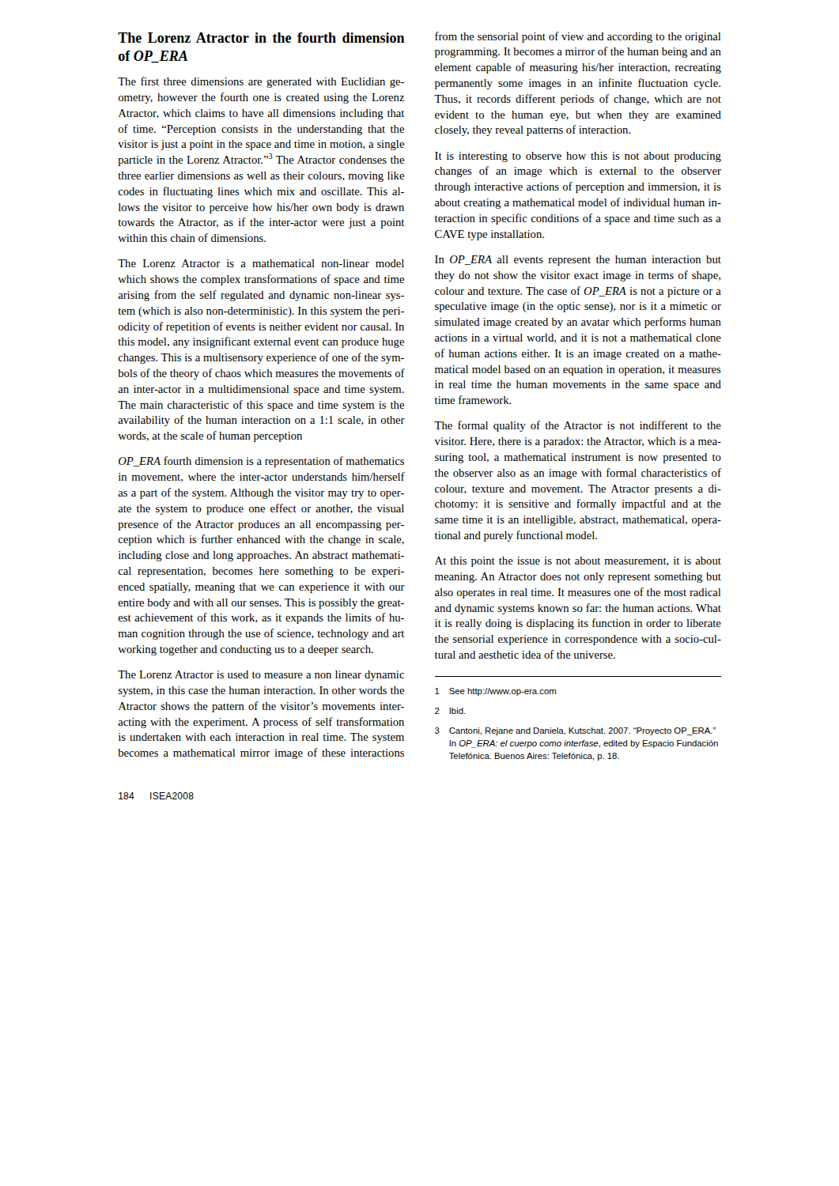The Lorenz Atractor in the fourth dimension of OP_ERA
The first three dimensions are generated with Euclidian geometry, however the fourth one is created using the Lorenz Atractor, which claims to have all dimensions including that of time. “Perception consists in the understanding that the visitor is just a point in the space and time in motion, a single particle in the Lorenz Atractor.”3 The Atractor condenses the three earlier dimensions as well as their colours, moving like codes in fluctuating lines which mix and oscillate. This allows the visitor to perceive how his/her own body is drawn towards the Atractor, as if the inter-actor were just a point within this chain of dimensions.
The Lorenz Atractor is a mathematical non-linear model which shows the complex transformations of space and time arising from the self regulated and dynamic non-linear system (which is also non-deterministic). In this system the periodicity of repetition of events is neither evident nor causal. In this model, any insignificant external event can produce huge changes. This is a multisensory experience of one of the symbols of the theory of chaos which measures the movements of an inter-actor in a multidimensional space and time system. The main characteristic of this space and time system is the availability of the human interaction on a 1:1 scale, in other words, at the scale of human perception
OP_ERA fourth dimension is a representation of mathematics in movement, where the inter-actor understands him/herself as a part of the system. Although the visitor may try to operate the system to produce one effect or another, the visual presence of the Atractor produces an all encompassing perception which is further enhanced with the change in scale, including close and long approaches. An abstract mathematical representation, becomes here something to be experienced spatially, meaning that we can experience it with our entire body and with all our senses. This is possibly the greatest achievement of this work, as it expands the limits of human cognition through the use of science, technology and art working together and conducting us to a deeper search.
The Lorenz Atractor is used to measure a non linear dynamic system, in this case the human interaction. In other words the Atractor shows the pattern of the visitor’s movements inter-acting with the experiment. A process of self transformation is undertaken with each interaction in real time. The system becomes a mathematical mirror image of these interactions from the sensorial point of view and according to the original programming. It becomes a mirror of the human being and an element capable of measuring his/her interaction, recreating permanently some images in an infinite fluctuation cycle. Thus, it records different periods of change, which are not evident to the human eye, but when they are examined closely, they reveal patterns of interaction.
It is interesting to observe how this is not about producing changes of an image which is external to the observer through interactive actions of perception and immersion, it is about creating a mathematical model of individual human interaction in specific conditions of a space and time such as a CAVE type installation.
In OP_ERA all events represent the human interaction but they do not show the visitor exact image in terms of shape, colour and texture. The case of OP_ERA is not a picture or a speculative image (in the optic sense), nor is it a mimetic or simulated image created by an avatar which performs human actions in a virtual world, and it is not a mathematical clone of human actions either. It is an image created on a mathematical model based on an equation in operation, it measures in real time the human movements in the same space and time framework.
The formal quality of the Atractor is not indifferent to the visitor. Here, there is a paradox: the Atractor, which is a measuring tool, a mathematical instrument is now presented to the observer also as an image with formal characteristics of colour, texture and movement. The Atractor presents a dichotomy: it is sensitive and formally impactful and at the same time it is an intelligible, abstract, mathematical, operational and purely functional model.
At this point the issue is not about measurement, it is about meaning. An Atractor does not only represent something but also operates in real time. It measures one of the most radical and dynamic systems known so far: the human actions. What it is really doing is displacing its function in order to liberate the sensorial experience in correspondence with a socio-cultural and aesthetic idea of the universe.
See http://www.op-era.com
Ibid.
Cantoni, Rejane and Daniela, Kutschat. 2007. “Proyecto OP_ERA.” In OP_ERA: el cuerpo como interfase, edited by Espacio Fundación Telefónica. Buenos Aires: Telefónica, p. 18.
184 ISEA2008